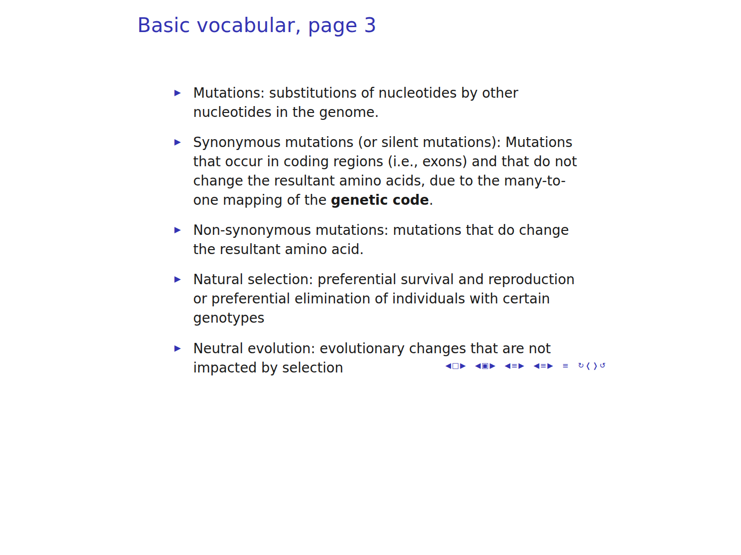Basic vocabular, page 3
Mutations: substitutions of nucleotides by other nucleotides in the genome.
Synonymous mutations (or silent mutations): Mutations that occur in coding regions (i.e., exons) and that do not change the resultant amino acids, due to the many-to-one mapping of the genetic code.
Non-synonymous mutations: mutations that do change the resultant amino acid.
Natural selection: preferential survival and reproduction or preferential elimination of individuals with certain genotypes
Neutral evolution: evolutionary changes that are not impacted by selection
◀□▶ ◀▣▶ ◀≡▶ ◀≡▶ ≡ ↻❬❭↺